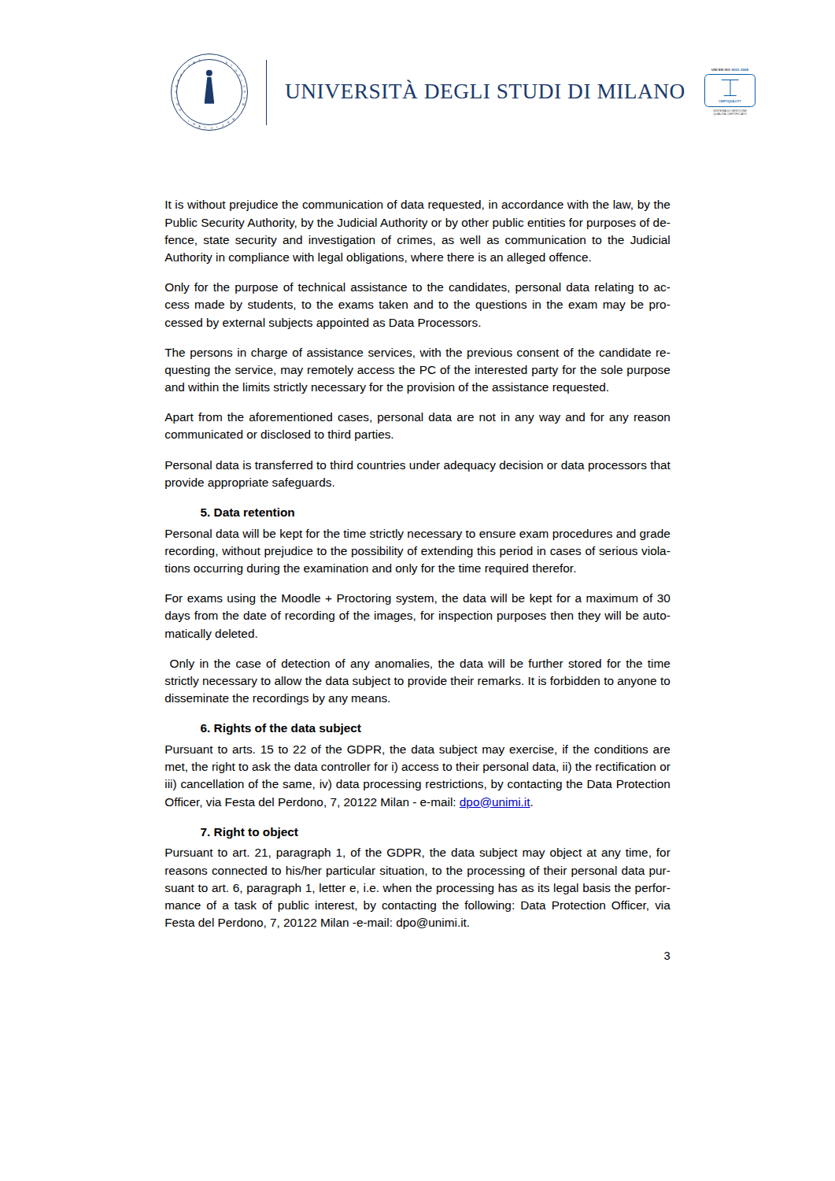U N I V E R S I T A S S T U D I O R U M M E D I O L A N I
UNIVERSITÀ DEGLI STUDI DI MILANO
UNI EN ISO 9001:2008
CERTIQUALITY
SISTEMA DI GESTIONE
QUALITÀ CERTIFICATO
It is without prejudice the communication of data requested, in accordance with the law, by the Public Security Authority, by the Judicial Authority or by other public entities for purposes of defence, state security and investigation of crimes, as well as communication to the Judicial Authority in compliance with legal obligations, where there is an alleged offence.
Only for the purpose of technical assistance to the candidates, personal data relating to access made by students, to the exams taken and to the questions in the exam may be processed by external subjects appointed as Data Processors.
The persons in charge of assistance services, with the previous consent of the candidate requesting the service, may remotely access the PC of the interested party for the sole purpose and within the limits strictly necessary for the provision of the assistance requested.
Apart from the aforementioned cases, personal data are not in any way and for any reason communicated or disclosed to third parties.
Personal data is transferred to third countries under adequacy decision or data processors that provide appropriate safeguards.
5. Data retention
Personal data will be kept for the time strictly necessary to ensure exam procedures and grade recording, without prejudice to the possibility of extending this period in cases of serious violations occurring during the examination and only for the time required therefor.
For exams using the Moodle + Proctoring system, the data will be kept for a maximum of 30 days from the date of recording of the images, for inspection purposes then they will be automatically deleted.
Only in the case of detection of any anomalies, the data will be further stored for the time strictly necessary to allow the data subject to provide their remarks. It is forbidden to anyone to disseminate the recordings by any means.
6. Rights of the data subject
Pursuant to arts. 15 to 22 of the GDPR, the data subject may exercise, if the conditions are met, the right to ask the data controller for i) access to their personal data, ii) the rectification or iii) cancellation of the same, iv) data processing restrictions, by contacting the Data Protection Officer, via Festa del Perdono, 7, 20122 Milan - e-mail: dpo@unimi.it.
7. Right to object
Pursuant to art. 21, paragraph 1, of the GDPR, the data subject may object at any time, for reasons connected to his/her particular situation, to the processing of their personal data pursuant to art. 6, paragraph 1, letter e, i.e. when the processing has as its legal basis the performance of a task of public interest, by contacting the following: Data Protection Officer, via Festa del Perdono, 7, 20122 Milan -e-mail: dpo@unimi.it.
3